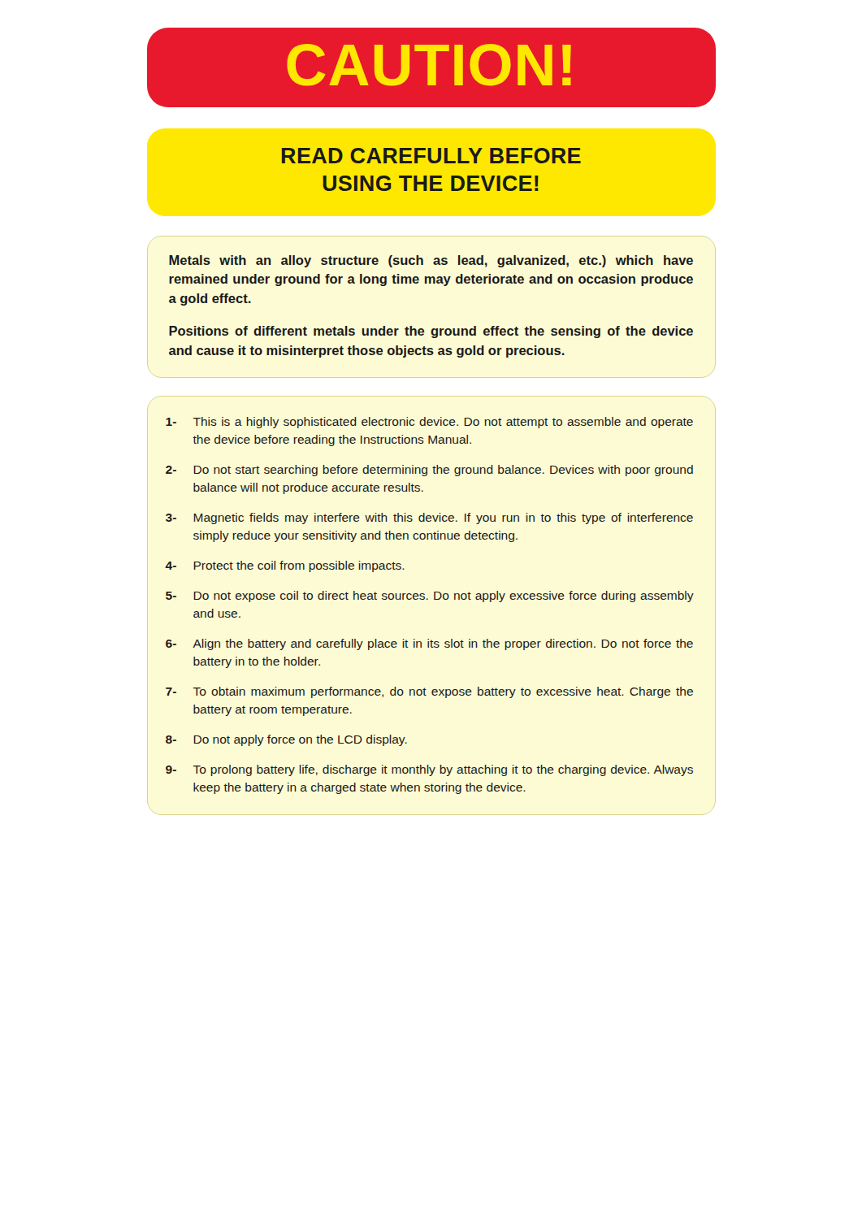CAUTION!
READ CAREFULLY BEFORE
USING THE DEVICE!
Metals with an alloy structure (such as lead, galvanized, etc.) which have remained under ground for a long time may deteriorate and on occasion produce a gold effect.
Positions of different metals under the ground effect the sensing of the device and cause it to misinterpret those objects as gold or precious.
This is a highly sophisticated electronic device. Do not attempt to assemble and operate the device before reading the Instructions Manual.
Do not start searching before determining the ground balance. Devices with poor ground balance will not produce accurate results.
Magnetic fields may interfere with this device. If you run in to this type of interference simply reduce your sensitivity and then continue detecting.
Protect the coil from possible impacts.
Do not expose coil to direct heat sources. Do not apply excessive force during assembly and use.
Align the battery and carefully place it in its slot in the proper direction. Do not force the battery in to the holder.
To obtain maximum performance, do not expose battery to excessive heat. Charge the battery at room temperature.
Do not apply force on the LCD display.
To prolong battery life, discharge it monthly by attaching it to the charging device. Always keep the battery in a charged state when storing the device.